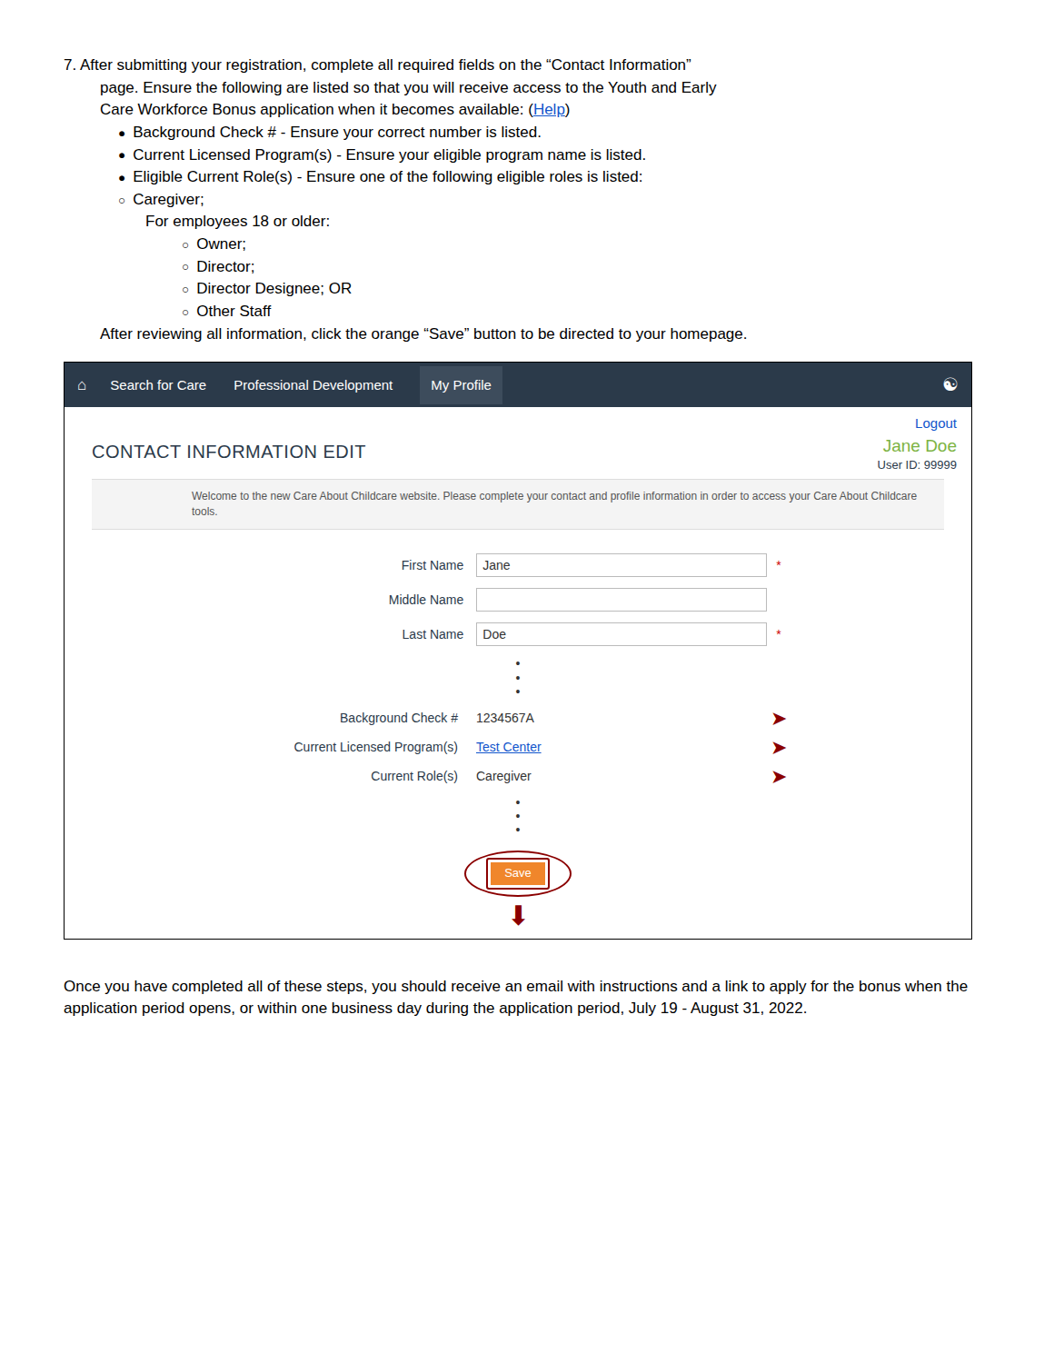7. After submitting your registration, complete all required fields on the “Contact Information”
page. Ensure the following are listed so that you will receive access to the Youth and Early
Care Workforce Bonus application when it becomes available: (Help)
Background Check # - Ensure your correct number is listed.
Current Licensed Program(s) - Ensure your eligible program name is listed.
Eligible Current Role(s) - Ensure one of the following eligible roles is listed:
Caregiver;
For employees 18 or older:
Owner;
Director;
Director Designee; OR
Other Staff
After reviewing all information, click the orange “Save” button to be directed to your homepage.
⌂ Search for Care Professional Development My Profile ☯
Logout
CONTACT INFORMATION EDIT
Jane Doe
User ID: 99999
Welcome to the new Care About Childcare website. Please complete your contact and profile information in order to access your Care About Childcare tools.
First Name
Jane
*
Middle Name
*
Last Name
Doe
*
• • •
Background Check #
1234567A
➤
Current Licensed Program(s)
Test Center
➤
Current Role(s)
Caregiver
➤
• • •
Save
⬇
Once you have completed all of these steps, you should receive an email with instructions and a link to apply for the bonus when the application period opens, or within one business day during the application period, July 19 - August 31, 2022.